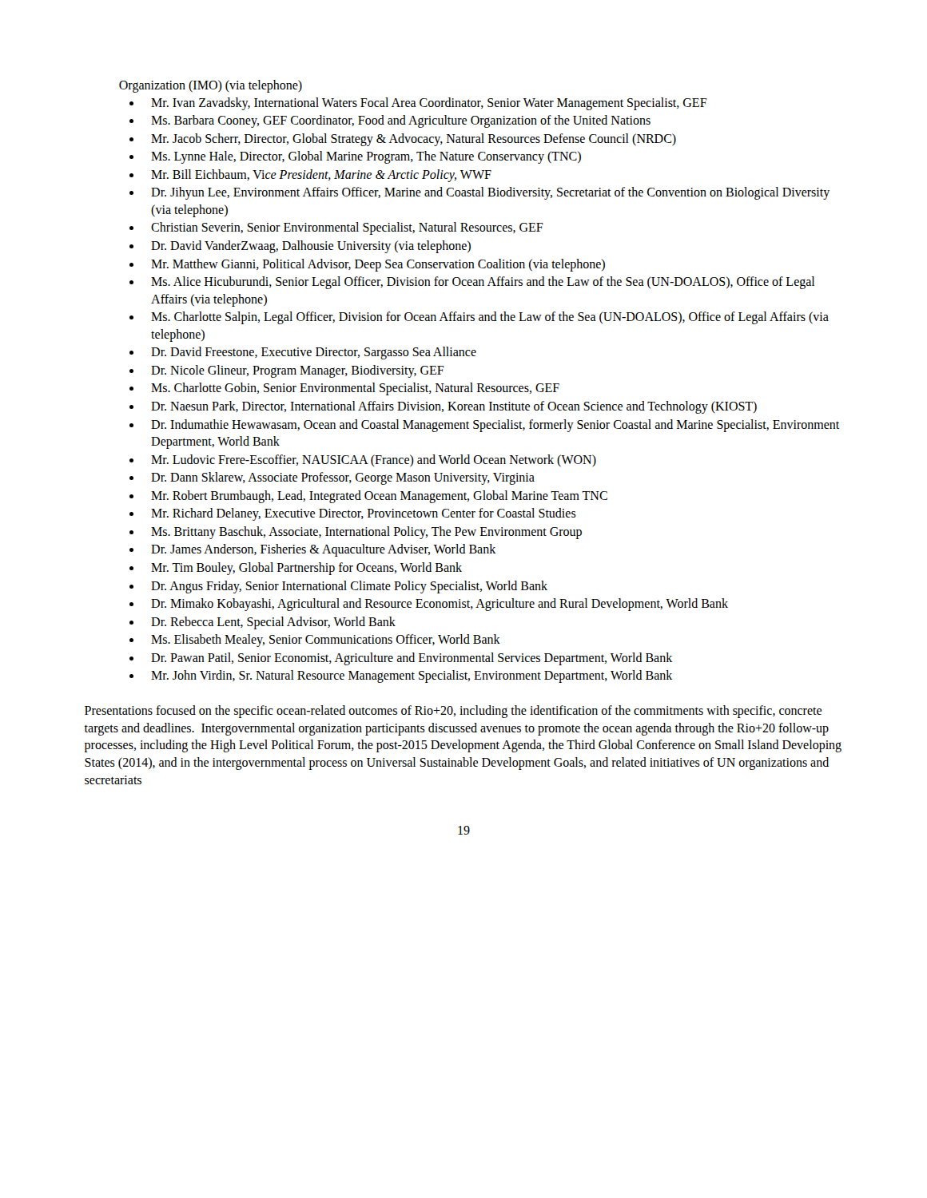Organization (IMO) (via telephone)
Mr. Ivan Zavadsky, International Waters Focal Area Coordinator, Senior Water Management Specialist, GEF
Ms. Barbara Cooney, GEF Coordinator, Food and Agriculture Organization of the United Nations
Mr. Jacob Scherr, Director, Global Strategy & Advocacy, Natural Resources Defense Council (NRDC)
Ms. Lynne Hale, Director, Global Marine Program, The Nature Conservancy (TNC)
Mr. Bill Eichbaum, Vice President, Marine & Arctic Policy, WWF
Dr. Jihyun Lee, Environment Affairs Officer, Marine and Coastal Biodiversity, Secretariat of the Convention on Biological Diversity (via telephone)
Christian Severin, Senior Environmental Specialist, Natural Resources, GEF
Dr. David VanderZwaag, Dalhousie University (via telephone)
Mr. Matthew Gianni, Political Advisor, Deep Sea Conservation Coalition (via telephone)
Ms. Alice Hicuburundi, Senior Legal Officer, Division for Ocean Affairs and the Law of the Sea (UN-DOALOS), Office of Legal Affairs (via telephone)
Ms. Charlotte Salpin, Legal Officer, Division for Ocean Affairs and the Law of the Sea (UN-DOALOS), Office of Legal Affairs (via telephone)
Dr. David Freestone, Executive Director, Sargasso Sea Alliance
Dr. Nicole Glineur, Program Manager, Biodiversity, GEF
Ms. Charlotte Gobin, Senior Environmental Specialist, Natural Resources, GEF
Dr. Naesun Park, Director, International Affairs Division, Korean Institute of Ocean Science and Technology (KIOST)
Dr. Indumathie Hewawasam, Ocean and Coastal Management Specialist, formerly Senior Coastal and Marine Specialist, Environment Department, World Bank
Mr. Ludovic Frere-Escoffier, NAUSICAA (France) and World Ocean Network (WON)
Dr. Dann Sklarew, Associate Professor, George Mason University, Virginia
Mr. Robert Brumbaugh, Lead, Integrated Ocean Management, Global Marine Team TNC
Mr. Richard Delaney, Executive Director, Provincetown Center for Coastal Studies
Ms. Brittany Baschuk, Associate, International Policy, The Pew Environment Group
Dr. James Anderson, Fisheries & Aquaculture Adviser, World Bank
Mr. Tim Bouley, Global Partnership for Oceans, World Bank
Dr. Angus Friday, Senior International Climate Policy Specialist, World Bank
Dr. Mimako Kobayashi, Agricultural and Resource Economist, Agriculture and Rural Development, World Bank
Dr. Rebecca Lent, Special Advisor, World Bank
Ms. Elisabeth Mealey, Senior Communications Officer, World Bank
Dr. Pawan Patil, Senior Economist, Agriculture and Environmental Services Department, World Bank
Mr. John Virdin, Sr. Natural Resource Management Specialist, Environment Department, World Bank
Presentations focused on the specific ocean-related outcomes of Rio+20, including the identification of the commitments with specific, concrete targets and deadlines. Intergovernmental organization participants discussed avenues to promote the ocean agenda through the Rio+20 follow-up processes, including the High Level Political Forum, the post-2015 Development Agenda, the Third Global Conference on Small Island Developing States (2014), and in the intergovernmental process on Universal Sustainable Development Goals, and related initiatives of UN organizations and secretariats
19